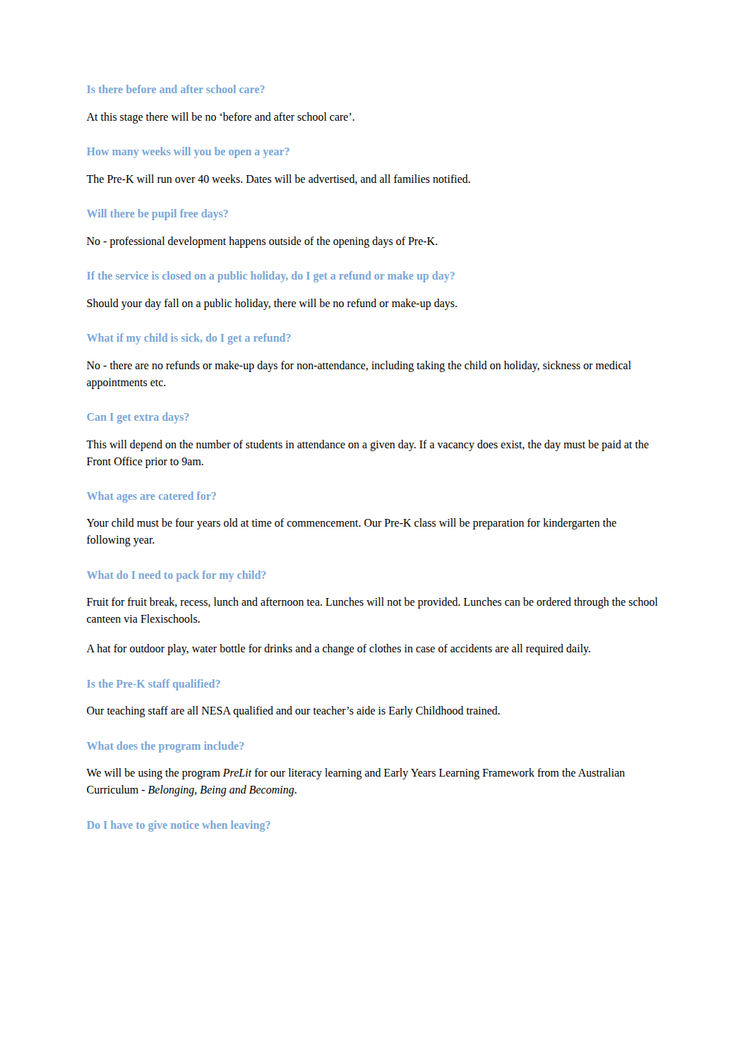Is there before and after school care?
At this stage there will be no ‘before and after school care’.
How many weeks will you be open a year?
The Pre-K will run over 40 weeks. Dates will be advertised, and all families notified.
Will there be pupil free days?
No - professional development happens outside of the opening days of Pre-K.
If the service is closed on a public holiday, do I get a refund or make up day?
Should your day fall on a public holiday, there will be no refund or make-up days.
What if my child is sick, do I get a refund?
No - there are no refunds or make-up days for non-attendance, including taking the child on holiday, sickness or medical appointments etc.
Can I get extra days?
This will depend on the number of students in attendance on a given day. If a vacancy does exist, the day must be paid at the Front Office prior to 9am.
What ages are catered for?
Your child must be four years old at time of commencement. Our Pre-K class will be preparation for kindergarten the following year.
What do I need to pack for my child?
Fruit for fruit break, recess, lunch and afternoon tea. Lunches will not be provided. Lunches can be ordered through the school canteen via Flexischools.
A hat for outdoor play, water bottle for drinks and a change of clothes in case of accidents are all required daily.
Is the Pre-K staff qualified?
Our teaching staff are all NESA qualified and our teacher’s aide is Early Childhood trained.
What does the program include?
We will be using the program PreLit for our literacy learning and Early Years Learning Framework from the Australian Curriculum - Belonging, Being and Becoming.
Do I have to give notice when leaving?